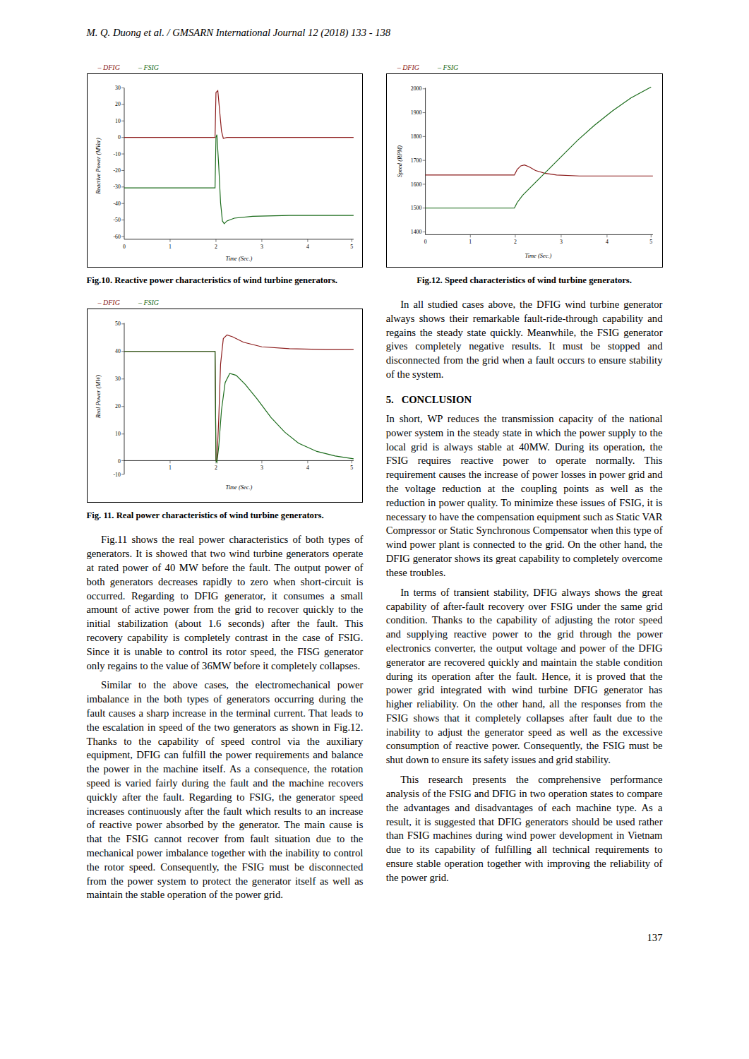M. Q. Duong et al. / GMSARN International Journal 12 (2018) 133 - 138
– DFIG – FSIG
30 20 10 0 -10 -20 -30 -40 -50 -60 0 1 2 3 4 5 Reactive Power (MVar) Time (Sec.)
Fig.10. Reactive power characteristics of wind turbine generators.
– DFIG – FSIG
50 40 30 20 10 0 -10 1 2 3 4 5 Real Power (MW) Time (Sec.)
Fig. 11. Real power characteristics of wind turbine generators.
Fig.11 shows the real power characteristics of both types of generators. It is showed that two wind turbine generators operate at rated power of 40 MW before the fault. The output power of both generators decreases rapidly to zero when short-circuit is occurred. Regarding to DFIG generator, it consumes a small amount of active power from the grid to recover quickly to the initial stabilization (about 1.6 seconds) after the fault. This recovery capability is completely contrast in the case of FSIG. Since it is unable to control its rotor speed, the FISG generator only regains to the value of 36MW before it completely collapses.
Similar to the above cases, the electromechanical power imbalance in the both types of generators occurring during the fault causes a sharp increase in the terminal current. That leads to the escalation in speed of the two generators as shown in Fig.12. Thanks to the capability of speed control via the auxiliary equipment, DFIG can fulfill the power requirements and balance the power in the machine itself. As a consequence, the rotation speed is varied fairly during the fault and the machine recovers quickly after the fault. Regarding to FSIG, the generator speed increases continuously after the fault which results to an increase of reactive power absorbed by the generator. The main cause is that the FSIG cannot recover from fault situation due to the mechanical power imbalance together with the inability to control the rotor speed. Consequently, the FSIG must be disconnected from the power system to protect the generator itself as well as maintain the stable operation of the power grid.
– DFIG – FSIG
2000 1900 1800 1700 1600 1500 1400 0 1 2 3 4 5 Speed (RPM) Time (Sec.)
Fig.12. Speed characteristics of wind turbine generators.
In all studied cases above, the DFIG wind turbine generator always shows their remarkable fault-ride-through capability and regains the steady state quickly. Meanwhile, the FSIG generator gives completely negative results. It must be stopped and disconnected from the grid when a fault occurs to ensure stability of the system.
5. Conclusion
In short, WP reduces the transmission capacity of the national power system in the steady state in which the power supply to the local grid is always stable at 40MW. During its operation, the FSIG requires reactive power to operate normally. This requirement causes the increase of power losses in power grid and the voltage reduction at the coupling points as well as the reduction in power quality. To minimize these issues of FSIG, it is necessary to have the compensation equipment such as Static VAR Compressor or Static Synchronous Compensator when this type of wind power plant is connected to the grid. On the other hand, the DFIG generator shows its great capability to completely overcome these troubles.
In terms of transient stability, DFIG always shows the great capability of after-fault recovery over FSIG under the same grid condition. Thanks to the capability of adjusting the rotor speed and supplying reactive power to the grid through the power electronics converter, the output voltage and power of the DFIG generator are recovered quickly and maintain the stable condition during its operation after the fault. Hence, it is proved that the power grid integrated with wind turbine DFIG generator has higher reliability. On the other hand, all the responses from the FSIG shows that it completely collapses after fault due to the inability to adjust the generator speed as well as the excessive consumption of reactive power. Consequently, the FSIG must be shut down to ensure its safety issues and grid stability.
This research presents the comprehensive performance analysis of the FSIG and DFIG in two operation states to compare the advantages and disadvantages of each machine type. As a result, it is suggested that DFIG generators should be used rather than FSIG machines during wind power development in Vietnam due to its capability of fulfilling all technical requirements to ensure stable operation together with improving the reliability of the power grid.
137